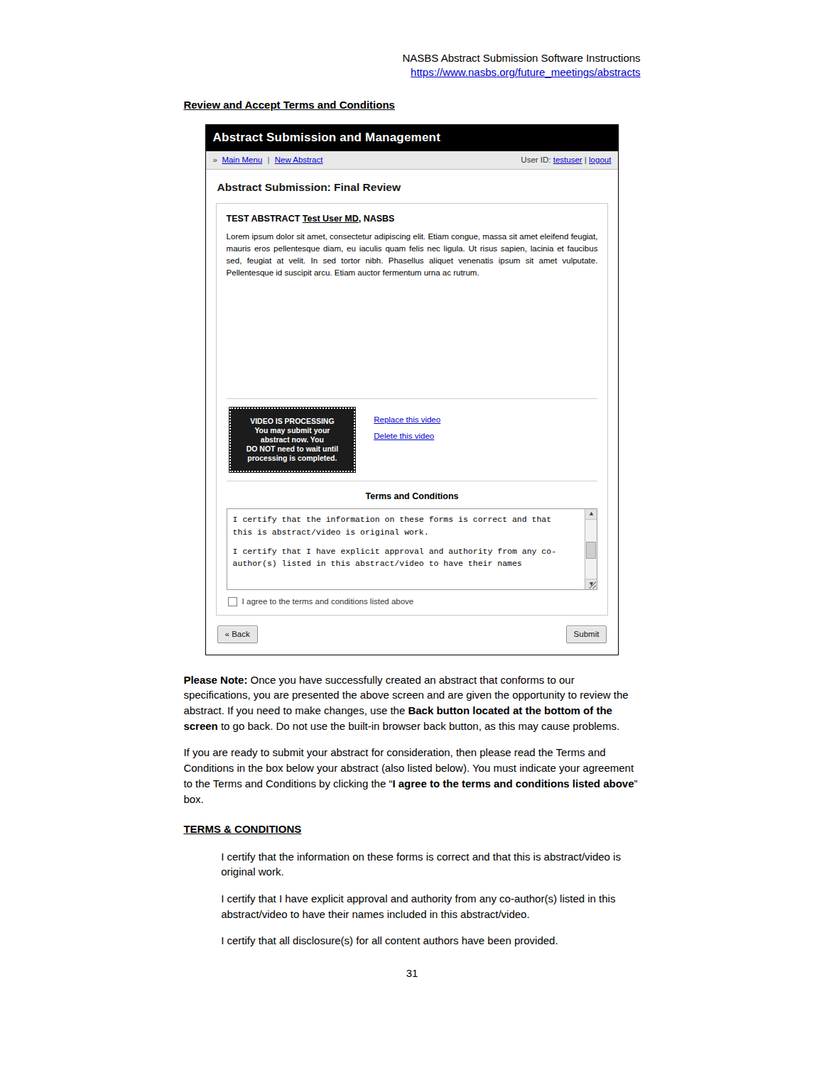NASBS Abstract Submission Software Instructions
https://www.nasbs.org/future_meetings/abstracts
Review and Accept Terms and Conditions
Abstract Submission and Management
» Main Menu | New Abstract
User ID: testuser | logout
Abstract Submission: Final Review
TEST ABSTRACT Test User MD, NASBS
Lorem ipsum dolor sit amet, consectetur adipiscing elit. Etiam congue, massa sit amet eleifend feugiat, mauris eros pellentesque diam, eu iaculis quam felis nec ligula. Ut risus sapien, lacinia et faucibus sed, feugiat at velit. In sed tortor nibh. Phasellus aliquet venenatis ipsum sit amet vulputate. Pellentesque id suscipit arcu. Etiam auctor fermentum urna ac rutrum.
VIDEO IS PROCESSING
You may submit your
abstract now. You
DO NOT need to wait until
processing is completed.
Replace this video Delete this video
Terms and Conditions
I certify that the information on these forms is correct and that this is abstract/video is original work.
I certify that I have explicit approval and authority from any co-author(s) listed in this abstract/video to have their names
▲
▼
I agree to the terms and conditions listed above
« Back Submit
Please Note: Once you have successfully created an abstract that conforms to our specifications, you are presented the above screen and are given the opportunity to review the abstract. If you need to make changes, use the Back button located at the bottom of the screen to go back. Do not use the built-in browser back button, as this may cause problems.
If you are ready to submit your abstract for consideration, then please read the Terms and Conditions in the box below your abstract (also listed below). You must indicate your agreement to the Terms and Conditions by clicking the “I agree to the terms and conditions listed above” box.
TERMS & CONDITIONS
I certify that the information on these forms is correct and that this is abstract/video is original work.
I certify that I have explicit approval and authority from any co-author(s) listed in this abstract/video to have their names included in this abstract/video.
I certify that all disclosure(s) for all content authors have been provided.
31